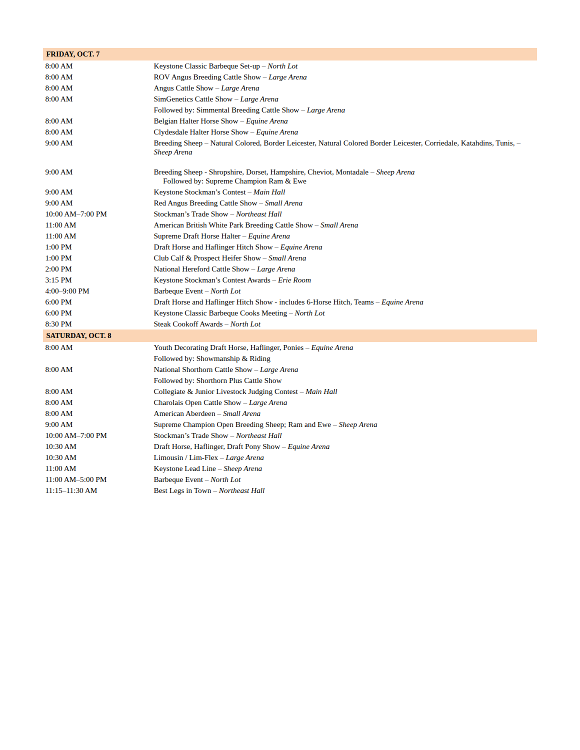| FRIDAY, OCT. 7 |
| 8:00 AM | Keystone Classic Barbeque Set-up – North Lot |
| 8:00 AM | ROV Angus Breeding Cattle Show – Large Arena |
| 8:00 AM | Angus Cattle Show – Large Arena |
| 8:00 AM | SimGenetics Cattle Show – Large Arena |
| | Followed by: Simmental Breeding Cattle Show – Large Arena |
| 8:00 AM | Belgian Halter Horse Show – Equine Arena |
| 8:00 AM | Clydesdale Halter Horse Show – Equine Arena |
| 9:00 AM | Breeding Sheep – Natural Colored, Border Leicester, Natural Colored Border Leicester, Corriedale, Katahdins, Tunis, – Sheep Arena |
| 9:00 AM | Breeding Sheep - Shropshire, Dorset, Hampshire, Cheviot, Montadale – Sheep Arena Followed by: Supreme Champion Ram & Ewe |
| 9:00 AM | Keystone Stockman’s Contest – Main Hall |
| 9:00 AM | Red Angus Breeding Cattle Show – Small Arena |
| 10:00 AM–7:00 PM | Stockman’s Trade Show – Northeast Hall |
| 11:00 AM | American British White Park Breeding Cattle Show – Small Arena |
| 11:00 AM | Supreme Draft Horse Halter – Equine Arena |
| 1:00 PM | Draft Horse and Haflinger Hitch Show – Equine Arena |
| 1:00 PM | Club Calf & Prospect Heifer Show – Small Arena |
| 2:00 PM | National Hereford Cattle Show – Large Arena |
| 3:15 PM | Keystone Stockman’s Contest Awards – Erie Room |
| 4:00–9:00 PM | Barbeque Event – North Lot |
| 6:00 PM | Draft Horse and Haflinger Hitch Show - includes 6-Horse Hitch, Teams – Equine Arena |
| 6:00 PM | Keystone Classic Barbeque Cooks Meeting – North Lot |
| 8:30 PM | Steak Cookoff Awards – North Lot |
| SATURDAY, OCT. 8 |
| 8:00 AM | Youth Decorating Draft Horse, Haflinger, Ponies – Equine Arena |
| | Followed by: Showmanship & Riding |
| 8:00 AM | National Shorthorn Cattle Show – Large Arena |
| | Followed by: Shorthorn Plus Cattle Show |
| 8:00 AM | Collegiate & Junior Livestock Judging Contest – Main Hall |
| 8:00 AM | Charolais Open Cattle Show – Large Arena |
| 8:00 AM | American Aberdeen – Small Arena |
| 9:00 AM | Supreme Champion Open Breeding Sheep; Ram and Ewe – Sheep Arena |
| 10:00 AM–7:00 PM | Stockman’s Trade Show – Northeast Hall |
| 10:30 AM | Draft Horse, Haflinger, Draft Pony Show – Equine Arena |
| 10:30 AM | Limousin / Lim-Flex – Large Arena |
| 11:00 AM | Keystone Lead Line – Sheep Arena |
| 11:00 AM–5:00 PM | Barbeque Event – North Lot |
| 11:15–11:30 AM | Best Legs in Town – Northeast Hall |